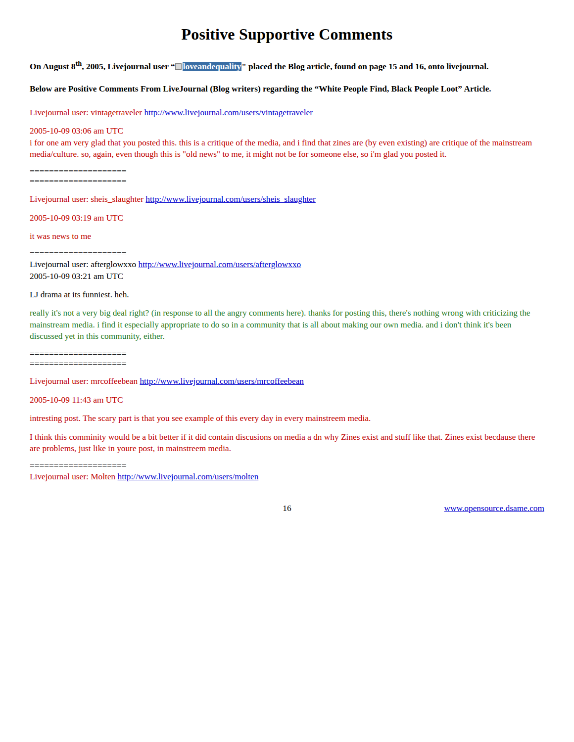Positive Supportive Comments
On August 8th, 2005, Livejournal user “ loveandequality" placed the Blog article, found on page 15 and 16, onto livejournal.
Below are Positive Comments From LiveJournal (Blog writers) regarding the “White People Find, Black People Loot” Article.
Livejournal user: vintagetraveler http://www.livejournal.com/users/vintagetraveler
2005-10-09 03:06 am UTC
i for one am very glad that you posted this. this is a critique of the media, and i find that zines are (by even existing) are critique of the mainstream media/culture. so, again, even though this is "old news" to me, it might not be for someone else, so i'm glad you posted it.
====================
====================
Livejournal user: sheis_slaughter http://www.livejournal.com/users/sheis_slaughter
2005-10-09 03:19 am UTC
it was news to me
====================
Livejournal user: afterglowxxo http://www.livejournal.com/users/afterglowxxo
2005-10-09 03:21 am UTC
LJ drama at its funniest. heh.
really it's not a very big deal right? (in response to all the angry comments here). thanks for posting this, there's nothing wrong with criticizing the mainstream media. i find it especially appropriate to do so in a community that is all about making our own media. and i don't think it's been discussed yet in this community, either.
====================
====================
Livejournal user: mrcoffeebean http://www.livejournal.com/users/mrcoffeebean
2005-10-09 11:43 am UTC
intresting post. The scary part is that you see example of this every day in every mainstreem media.
I think this comminity would be a bit better if it did contain discusions on media a dn why Zines exist and stuff like that. Zines exist becdause there are problems, just like in youre post, in mainstreem media.
====================
Livejournal user: Molten http://www.livejournal.com/users/molten
16 www.opensource.dsame.com